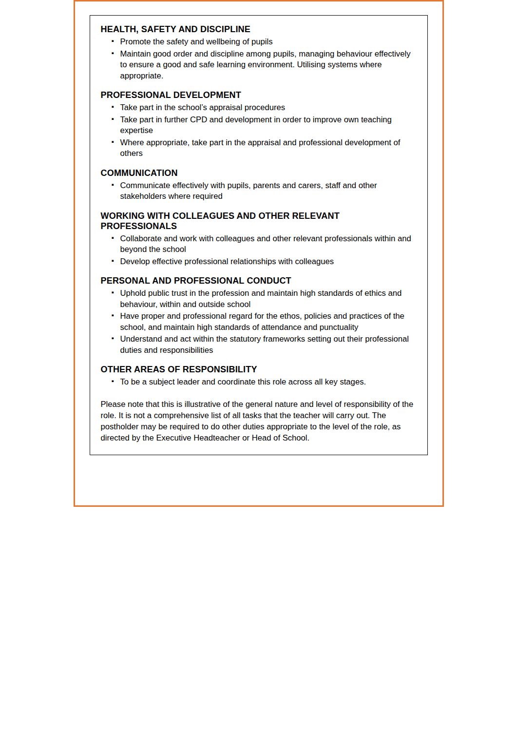HEALTH, SAFETY AND DISCIPLINE
Promote the safety and wellbeing of pupils
Maintain good order and discipline among pupils, managing behaviour effectively to ensure a good and safe learning environment. Utilising systems where appropriate.
PROFESSIONAL DEVELOPMENT
Take part in the school’s appraisal procedures
Take part in further CPD and development in order to improve own teaching expertise
Where appropriate, take part in the appraisal and professional development of others
COMMUNICATION
Communicate effectively with pupils, parents and carers, staff and other stakeholders where required
WORKING WITH COLLEAGUES AND OTHER RELEVANT PROFESSIONALS
Collaborate and work with colleagues and other relevant professionals within and beyond the school
Develop effective professional relationships with colleagues
PERSONAL AND PROFESSIONAL CONDUCT
Uphold public trust in the profession and maintain high standards of ethics and behaviour, within and outside school
Have proper and professional regard for the ethos, policies and practices of the school, and maintain high standards of attendance and punctuality
Understand and act within the statutory frameworks setting out their professional duties and responsibilities
OTHER AREAS OF RESPONSIBILITY
To be a subject leader and coordinate this role across all key stages.
Please note that this is illustrative of the general nature and level of responsibility of the role. It is not a comprehensive list of all tasks that the teacher will carry out. The postholder may be required to do other duties appropriate to the level of the role, as directed by the Executive Headteacher or Head of School.